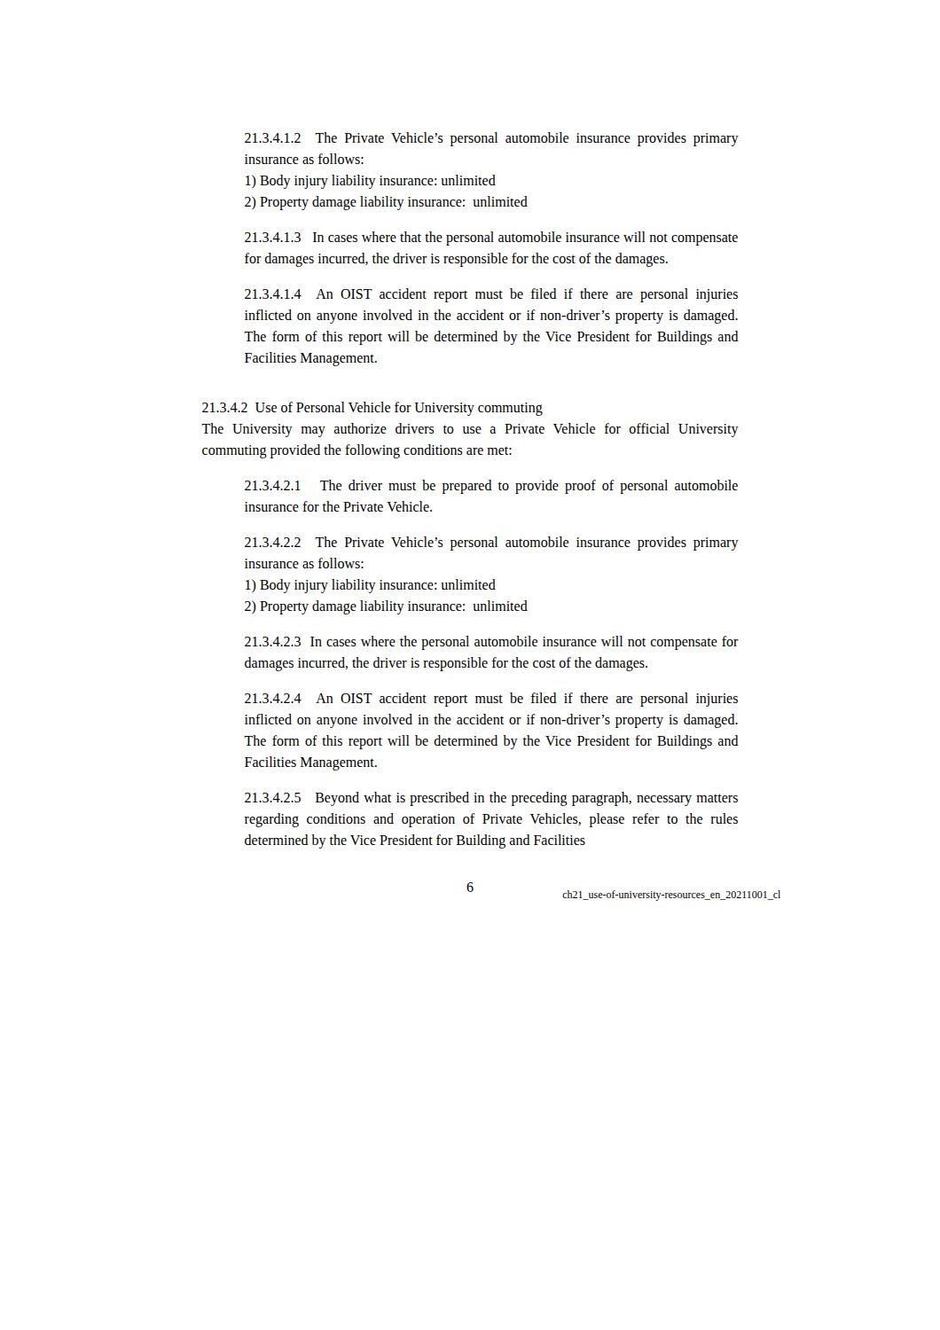21.3.4.1.2 The Private Vehicle’s personal automobile insurance provides primary insurance as follows:
1) Body injury liability insurance: unlimited
2) Property damage liability insurance: unlimited
21.3.4.1.3 In cases where that the personal automobile insurance will not compensate for damages incurred, the driver is responsible for the cost of the damages.
21.3.4.1.4 An OIST accident report must be filed if there are personal injuries inflicted on anyone involved in the accident or if non-driver’s property is damaged. The form of this report will be determined by the Vice President for Buildings and Facilities Management.
21.3.4.2 Use of Personal Vehicle for University commuting
The University may authorize drivers to use a Private Vehicle for official University commuting provided the following conditions are met:
21.3.4.2.1 The driver must be prepared to provide proof of personal automobile insurance for the Private Vehicle.
21.3.4.2.2 The Private Vehicle’s personal automobile insurance provides primary insurance as follows:
1) Body injury liability insurance: unlimited
2) Property damage liability insurance: unlimited
21.3.4.2.3 In cases where the personal automobile insurance will not compensate for damages incurred, the driver is responsible for the cost of the damages.
21.3.4.2.4 An OIST accident report must be filed if there are personal injuries inflicted on anyone involved in the accident or if non-driver’s property is damaged. The form of this report will be determined by the Vice President for Buildings and Facilities Management.
21.3.4.2.5 Beyond what is prescribed in the preceding paragraph, necessary matters regarding conditions and operation of Private Vehicles, please refer to the rules determined by the Vice President for Building and Facilities
6
ch21_use-of-university-resources_en_20211001_cl